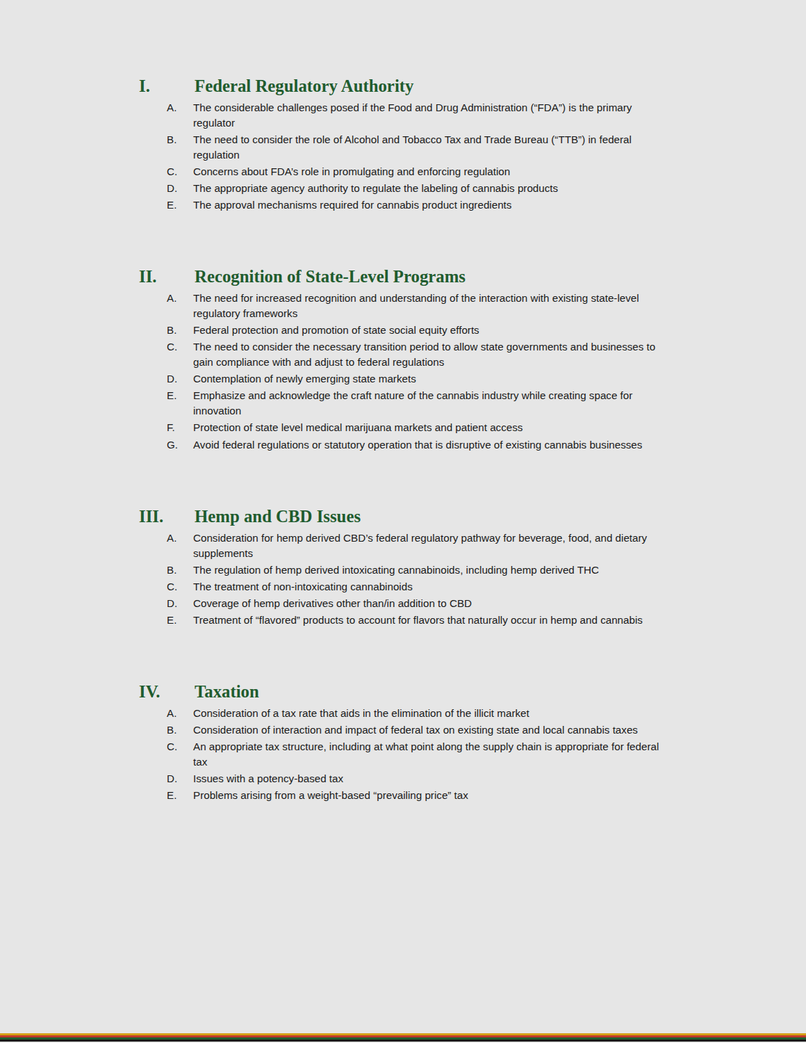I. Federal Regulatory Authority
A. The considerable challenges posed if the Food and Drug Administration (“FDA”) is the primary regulator
B. The need to consider the role of Alcohol and Tobacco Tax and Trade Bureau (“TTB”) in federal regulation
C. Concerns about FDA’s role in promulgating and enforcing regulation
D. The appropriate agency authority to regulate the labeling of cannabis products
E. The approval mechanisms required for cannabis product ingredients
II. Recognition of State-Level Programs
A. The need for increased recognition and understanding of the interaction with existing state-level regulatory frameworks
B. Federal protection and promotion of state social equity efforts
C. The need to consider the necessary transition period to allow state governments and businesses to gain compliance with and adjust to federal regulations
D. Contemplation of newly emerging state markets
E. Emphasize and acknowledge the craft nature of the cannabis industry while creating space for innovation
F. Protection of state level medical marijuana markets and patient access
G. Avoid federal regulations or statutory operation that is disruptive of existing cannabis businesses
III. Hemp and CBD Issues
A. Consideration for hemp derived CBD’s federal regulatory pathway for beverage, food, and dietary supplements
B. The regulation of hemp derived intoxicating cannabinoids, including hemp derived THC
C. The treatment of non-intoxicating cannabinoids
D. Coverage of hemp derivatives other than/in addition to CBD
E. Treatment of “flavored” products to account for flavors that naturally occur in hemp and cannabis
IV. Taxation
A. Consideration of a tax rate that aids in the elimination of the illicit market
B. Consideration of interaction and impact of federal tax on existing state and local cannabis taxes
C. An appropriate tax structure, including at what point along the supply chain is appropriate for federal tax
D. Issues with a potency-based tax
E. Problems arising from a weight-based “prevailing price” tax